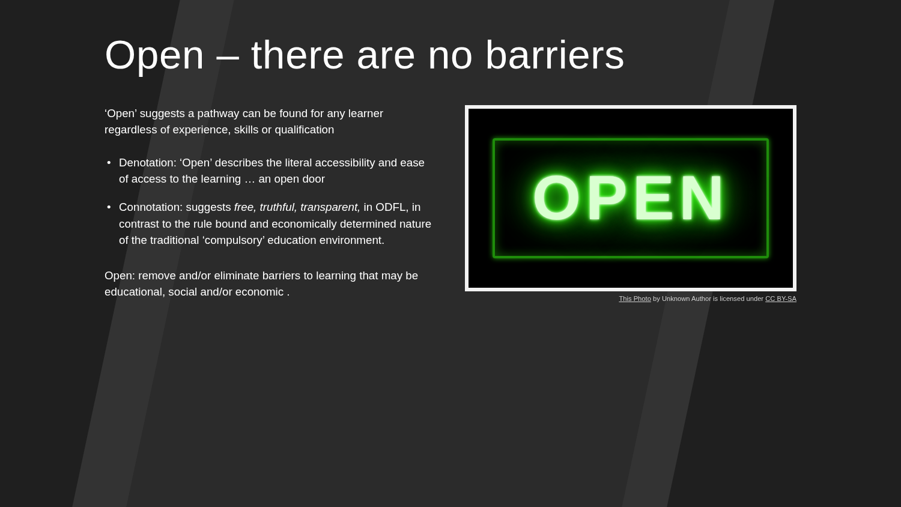Open – there are no barriers
‘Open’ suggests a pathway can be found for any learner regardless of experience, skills or qualification
Denotation: ‘Open’ describes the literal accessibility and ease of access to the learning … an open door
Connotation: suggests free, truthful, transparent, in ODFL, in contrast to the rule bound and economically determined nature of the traditional ‘compulsory’ education environment.
Open: remove and/or eliminate barriers to learning that may be educational, social and/or economic .
OPEN
This Photo by Unknown Author is licensed under CC BY-SA